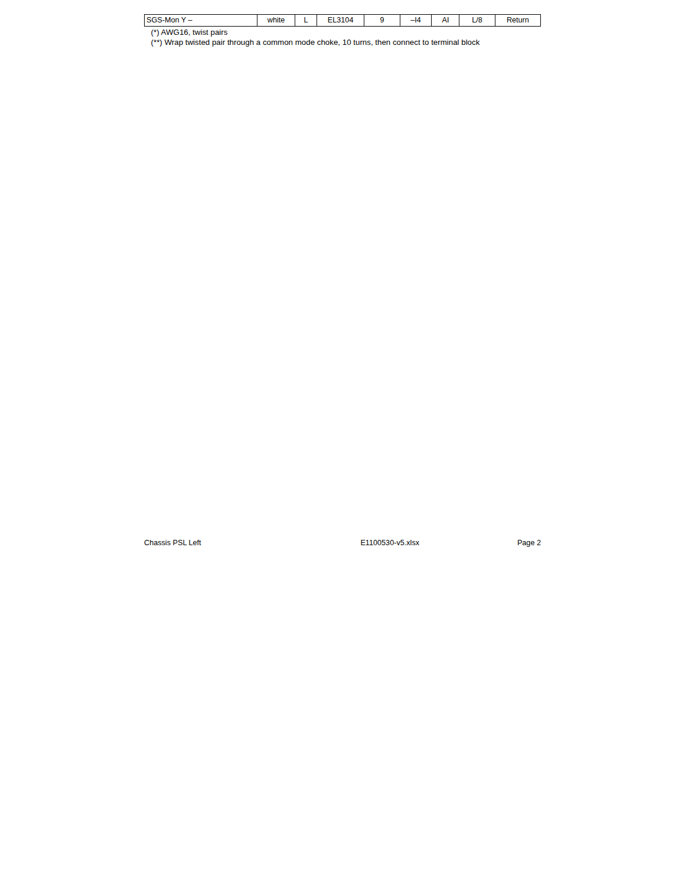| SGS-Mon Y – | white | L | EL3104 | 9 | –I4 | AI | L/8 | Return |
(*) AWG16, twist pairs
(**) Wrap twisted pair through a common mode choke, 10 turns, then connect to terminal block
| Chassis PSL Left | E1100530-v5.xlsx | Page 2 |